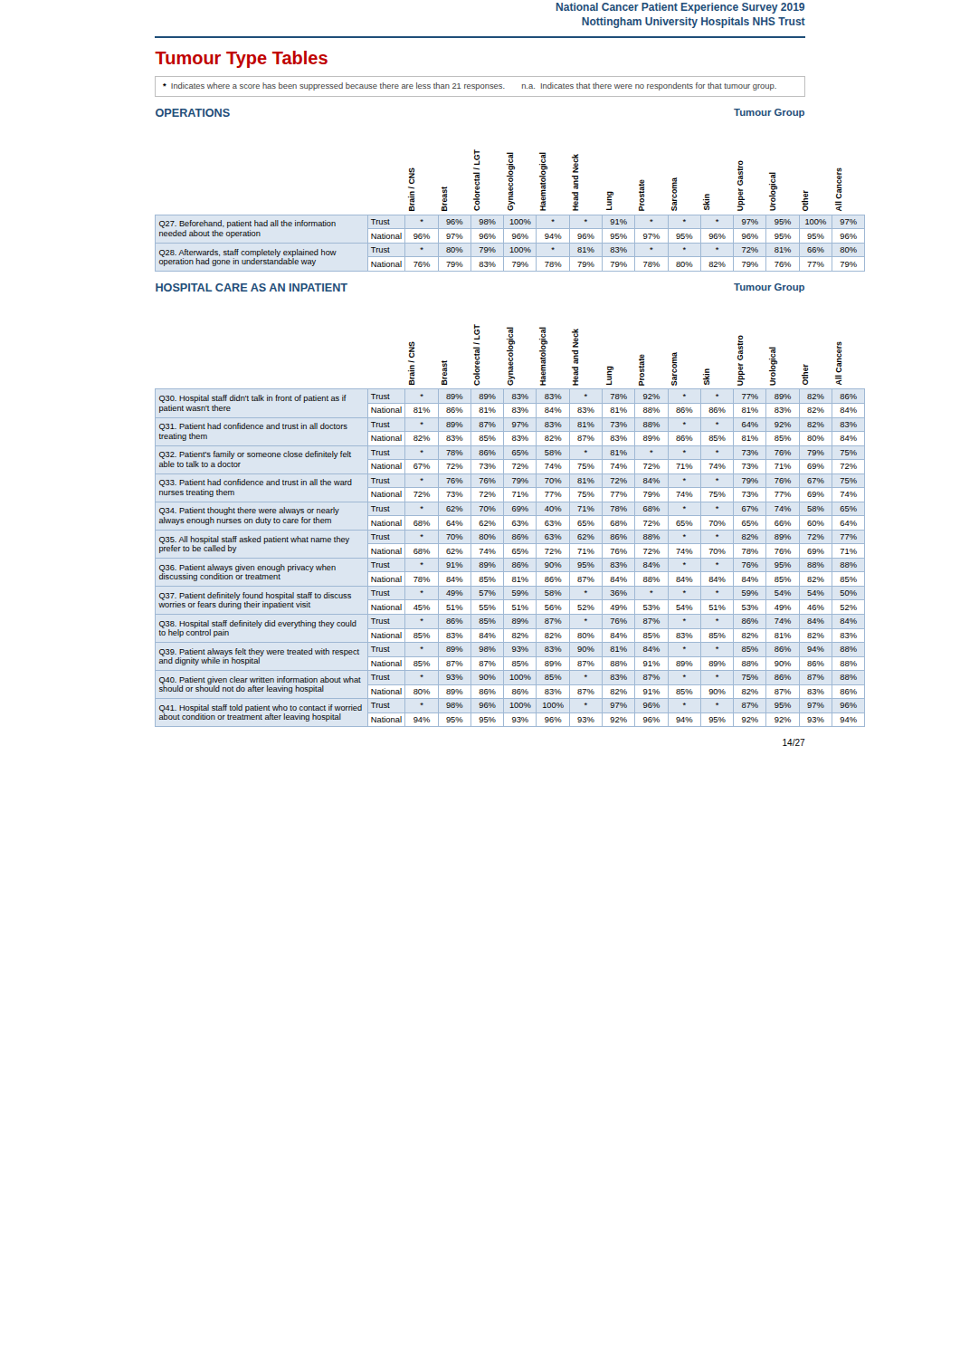National Cancer Patient Experience Survey 2019
Nottingham University Hospitals NHS Trust
Tumour Type Tables
* Indicates where a score has been suppressed because there are less than 21 responses. n.a. Indicates that there were no respondents for that tumour group.
OPERATIONS Tumour Group
| | | Brain / CNS | Breast | Colorectal / LGT | Gynaecological | Haematological | Head and Neck | Lung | Prostate | Sarcoma | Skin | Upper Gastro | Urological | Other | All Cancers |
| --- | --- | --- | --- | --- | --- | --- | --- | --- | --- | --- | --- | --- | --- | --- | --- |
| Q27. Beforehand, patient had all the information needed about the operation | Trust | * | 96% | 98% | 100% | * | * | 91% | * | * | * | 97% | 95% | 100% | 97% |
| National | 96% | 97% | 96% | 96% | 94% | 96% | 95% | 97% | 95% | 96% | 96% | 95% | 95% | 96% |
| Q28. Afterwards, staff completely explained how operation had gone in understandable way | Trust | * | 80% | 79% | 100% | * | 81% | 83% | * | * | * | 72% | 81% | 66% | 80% |
| National | 76% | 79% | 83% | 79% | 78% | 79% | 79% | 78% | 80% | 82% | 79% | 76% | 77% | 79% |
HOSPITAL CARE AS AN INPATIENT Tumour Group
| | | Brain / CNS | Breast | Colorectal / LGT | Gynaecological | Haematological | Head and Neck | Lung | Prostate | Sarcoma | Skin | Upper Gastro | Urological | Other | All Cancers |
| --- | --- | --- | --- | --- | --- | --- | --- | --- | --- | --- | --- | --- | --- | --- | --- |
| Q30. Hospital staff didn't talk in front of patient as if patient wasn't there | Trust | * | 89% | 89% | 83% | 83% | * | 78% | 92% | * | * | 77% | 89% | 82% | 86% |
| National | 81% | 86% | 81% | 83% | 84% | 83% | 81% | 88% | 86% | 86% | 81% | 83% | 82% | 84% |
| Q31. Patient had confidence and trust in all doctors treating them | Trust | * | 89% | 87% | 97% | 83% | 81% | 73% | 88% | * | * | 64% | 92% | 82% | 83% |
| National | 82% | 83% | 85% | 83% | 82% | 87% | 83% | 89% | 86% | 85% | 81% | 85% | 80% | 84% |
| Q32. Patient's family or someone close definitely felt able to talk to a doctor | Trust | * | 78% | 86% | 65% | 58% | * | 81% | * | * | * | 73% | 76% | 79% | 75% |
| National | 67% | 72% | 73% | 72% | 74% | 75% | 74% | 72% | 71% | 74% | 73% | 71% | 69% | 72% |
| Q33. Patient had confidence and trust in all the ward nurses treating them | Trust | * | 76% | 76% | 79% | 70% | 81% | 72% | 84% | * | * | 79% | 76% | 67% | 75% |
| National | 72% | 73% | 72% | 71% | 77% | 75% | 77% | 79% | 74% | 75% | 73% | 77% | 69% | 74% |
| Q34. Patient thought there were always or nearly always enough nurses on duty to care for them | Trust | * | 62% | 70% | 69% | 40% | 71% | 78% | 68% | * | * | 67% | 74% | 58% | 65% |
| National | 68% | 64% | 62% | 63% | 63% | 65% | 68% | 72% | 65% | 70% | 65% | 66% | 60% | 64% |
| Q35. All hospital staff asked patient what name they prefer to be called by | Trust | * | 70% | 80% | 86% | 63% | 62% | 86% | 88% | * | * | 82% | 89% | 72% | 77% |
| National | 68% | 62% | 74% | 65% | 72% | 71% | 76% | 72% | 74% | 70% | 78% | 76% | 69% | 71% |
| Q36. Patient always given enough privacy when discussing condition or treatment | Trust | * | 91% | 89% | 86% | 90% | 95% | 83% | 84% | * | * | 76% | 95% | 88% | 88% |
| National | 78% | 84% | 85% | 81% | 86% | 87% | 84% | 88% | 84% | 84% | 84% | 85% | 82% | 85% |
| Q37. Patient definitely found hospital staff to discuss worries or fears during their inpatient visit | Trust | * | 49% | 57% | 59% | 58% | * | 36% | * | * | * | 59% | 54% | 54% | 50% |
| National | 45% | 51% | 55% | 51% | 56% | 52% | 49% | 53% | 54% | 51% | 53% | 49% | 46% | 52% |
| Q38. Hospital staff definitely did everything they could to help control pain | Trust | * | 86% | 85% | 89% | 87% | * | 76% | 87% | * | * | 86% | 74% | 84% | 84% |
| National | 85% | 83% | 84% | 82% | 82% | 80% | 84% | 85% | 83% | 85% | 82% | 81% | 82% | 83% |
| Q39. Patient always felt they were treated with respect and dignity while in hospital | Trust | * | 89% | 98% | 93% | 83% | 90% | 81% | 84% | * | * | 85% | 86% | 94% | 88% |
| National | 85% | 87% | 87% | 85% | 89% | 87% | 88% | 91% | 89% | 89% | 88% | 90% | 86% | 88% |
| Q40. Patient given clear written information about what should or should not do after leaving hospital | Trust | * | 93% | 90% | 100% | 85% | * | 83% | 87% | * | * | 75% | 86% | 87% | 88% |
| National | 80% | 89% | 86% | 86% | 83% | 87% | 82% | 91% | 85% | 90% | 82% | 87% | 83% | 86% |
| Q41. Hospital staff told patient who to contact if worried about condition or treatment after leaving hospital | Trust | * | 98% | 96% | 100% | 100% | * | 97% | 96% | * | * | 87% | 95% | 97% | 96% |
| National | 94% | 95% | 95% | 93% | 96% | 93% | 92% | 96% | 94% | 95% | 92% | 92% | 93% | 94% |
14/27